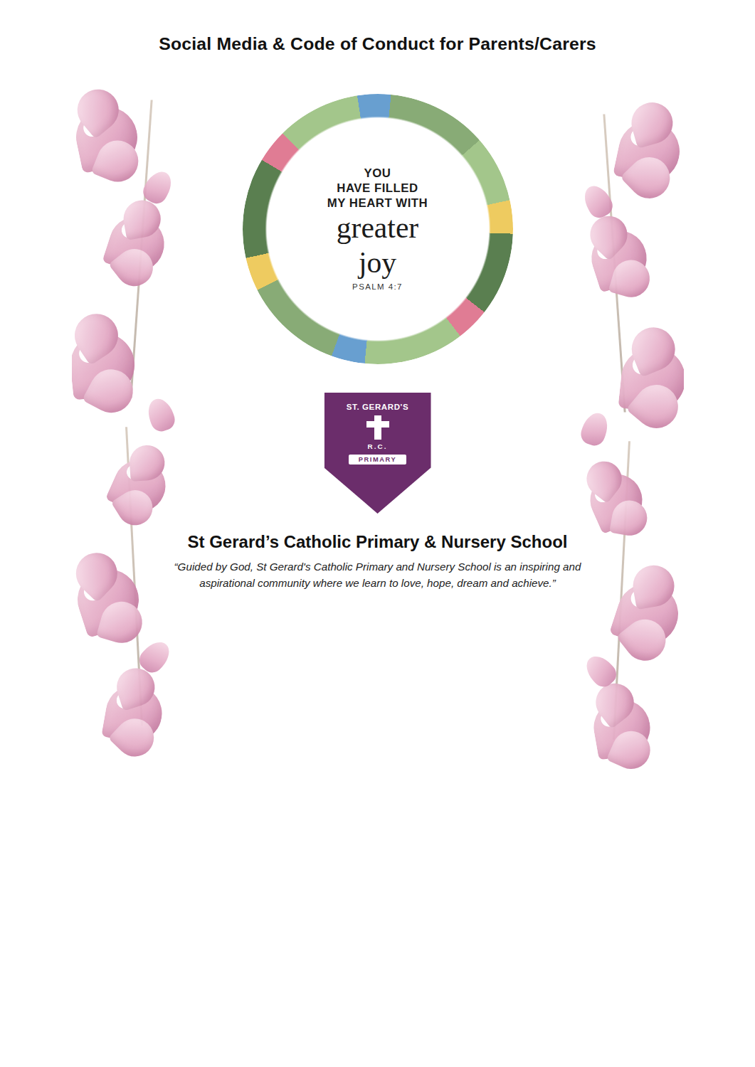Social Media & Code of Conduct for Parents/Carers
You have filled my heart with greater joy Psalm 4:7
St. Gerard's R.C. Primary
St Gerard’s Catholic Primary & Nursery School
“Guided by God, St Gerard's Catholic Primary and Nursery School is an inspiring and aspirational community where we learn to love, hope, dream and achieve.”